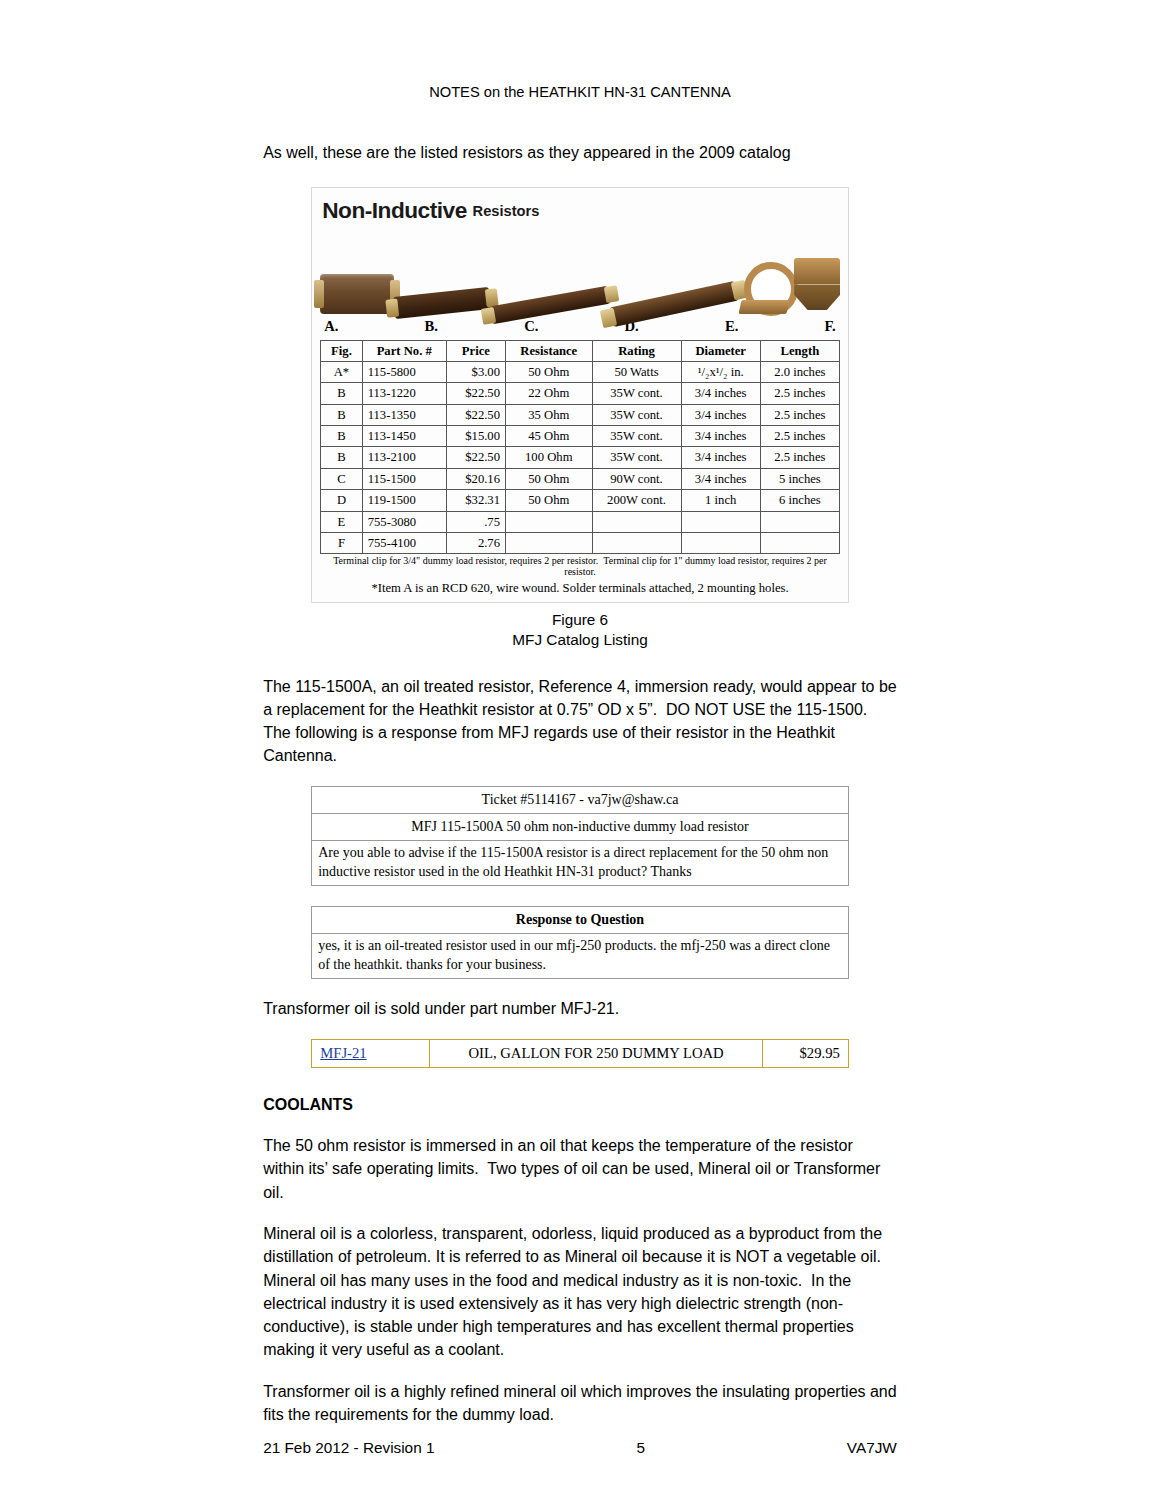NOTES on the HEATHKIT HN-31 CANTENNA
As well, these are the listed resistors as they appeared in the 2009 catalog
Non-Inductive Resistors
A. B. C. D. E. F.
| Fig. | Part No. # | Price | Resistance | Rating | Diameter | Length |
| --- | --- | --- | --- | --- | --- | --- |
| A* | 115-5800 | $3.00 | 50 Ohm | 50 Watts | ¹/₂x¹/₂ in. | 2.0 inches |
| B | 113-1220 | $22.50 | 22 Ohm | 35W cont. | 3/4 inches | 2.5 inches |
| B | 113-1350 | $22.50 | 35 Ohm | 35W cont. | 3/4 inches | 2.5 inches |
| B | 113-1450 | $15.00 | 45 Ohm | 35W cont. | 3/4 inches | 2.5 inches |
| B | 113-2100 | $22.50 | 100 Ohm | 35W cont. | 3/4 inches | 2.5 inches |
| C | 115-1500 | $20.16 | 50 Ohm | 90W cont. | 3/4 inches | 5 inches |
| D | 119-1500 | $32.31 | 50 Ohm | 200W cont. | 1 inch | 6 inches |
| E | 755-3080 | .75 | | | | |
| F | 755-4100 | 2.76 | | | | |
Terminal clip for 3/4" dummy load resistor, requires 2 per resistor. Terminal clip for 1" dummy load resistor, requires 2 per resistor.
*Item A is an RCD 620, wire wound. Solder terminals attached, 2 mounting holes.
Figure 6
MFJ Catalog Listing
The 115-1500A, an oil treated resistor, Reference 4, immersion ready, would appear to be a replacement for the Heathkit resistor at 0.75” OD x 5”. DO NOT USE the 115-1500. The following is a response from MFJ regards use of their resistor in the Heathkit Cantenna.
Ticket #5114167 - va7jw@shaw.ca
MFJ 115-1500A 50 ohm non-inductive dummy load resistor
Are you able to advise if the 115-1500A resistor is a direct replacement for the 50 ohm non inductive resistor used in the old Heathkit HN-31 product? Thanks
Response to Question
yes, it is an oil-treated resistor used in our mfj-250 products. the mfj-250 was a direct clone of the heathkit. thanks for your business.
Transformer oil is sold under part number MFJ-21.
| MFJ-21 | OIL, GALLON FOR 250 DUMMY LOAD | $29.95 |
COOLANTS
The 50 ohm resistor is immersed in an oil that keeps the temperature of the resistor within its’ safe operating limits. Two types of oil can be used, Mineral oil or Transformer oil.
Mineral oil is a colorless, transparent, odorless, liquid produced as a byproduct from the distillation of petroleum. It is referred to as Mineral oil because it is NOT a vegetable oil. Mineral oil has many uses in the food and medical industry as it is non-toxic. In the electrical industry it is used extensively as it has very high dielectric strength (non-conductive), is stable under high temperatures and has excellent thermal properties making it very useful as a coolant.
Transformer oil is a highly refined mineral oil which improves the insulating properties and fits the requirements for the dummy load.
21 Feb 2012 - Revision 1
5
VA7JW